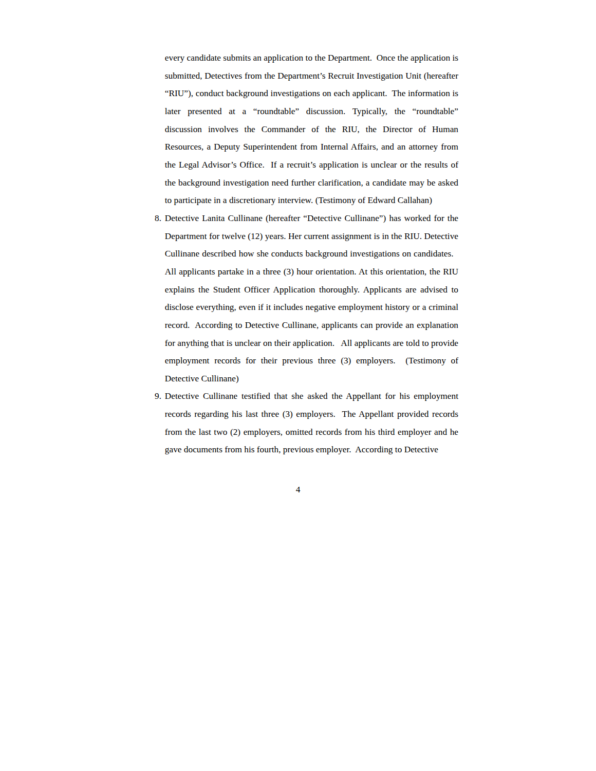every candidate submits an application to the Department. Once the application is submitted, Detectives from the Department’s Recruit Investigation Unit (hereafter “RIU”), conduct background investigations on each applicant. The information is later presented at a “roundtable” discussion. Typically, the “roundtable” discussion involves the Commander of the RIU, the Director of Human Resources, a Deputy Superintendent from Internal Affairs, and an attorney from the Legal Advisor’s Office. If a recruit’s application is unclear or the results of the background investigation need further clarification, a candidate may be asked to participate in a discretionary interview. (Testimony of Edward Callahan)
8. Detective Lanita Cullinane (hereafter “Detective Cullinane”) has worked for the Department for twelve (12) years. Her current assignment is in the RIU. Detective Cullinane described how she conducts background investigations on candidates. All applicants partake in a three (3) hour orientation. At this orientation, the RIU explains the Student Officer Application thoroughly. Applicants are advised to disclose everything, even if it includes negative employment history or a criminal record. According to Detective Cullinane, applicants can provide an explanation for anything that is unclear on their application. All applicants are told to provide employment records for their previous three (3) employers. (Testimony of Detective Cullinane)
9. Detective Cullinane testified that she asked the Appellant for his employment records regarding his last three (3) employers. The Appellant provided records from the last two (2) employers, omitted records from his third employer and he gave documents from his fourth, previous employer. According to Detective
4